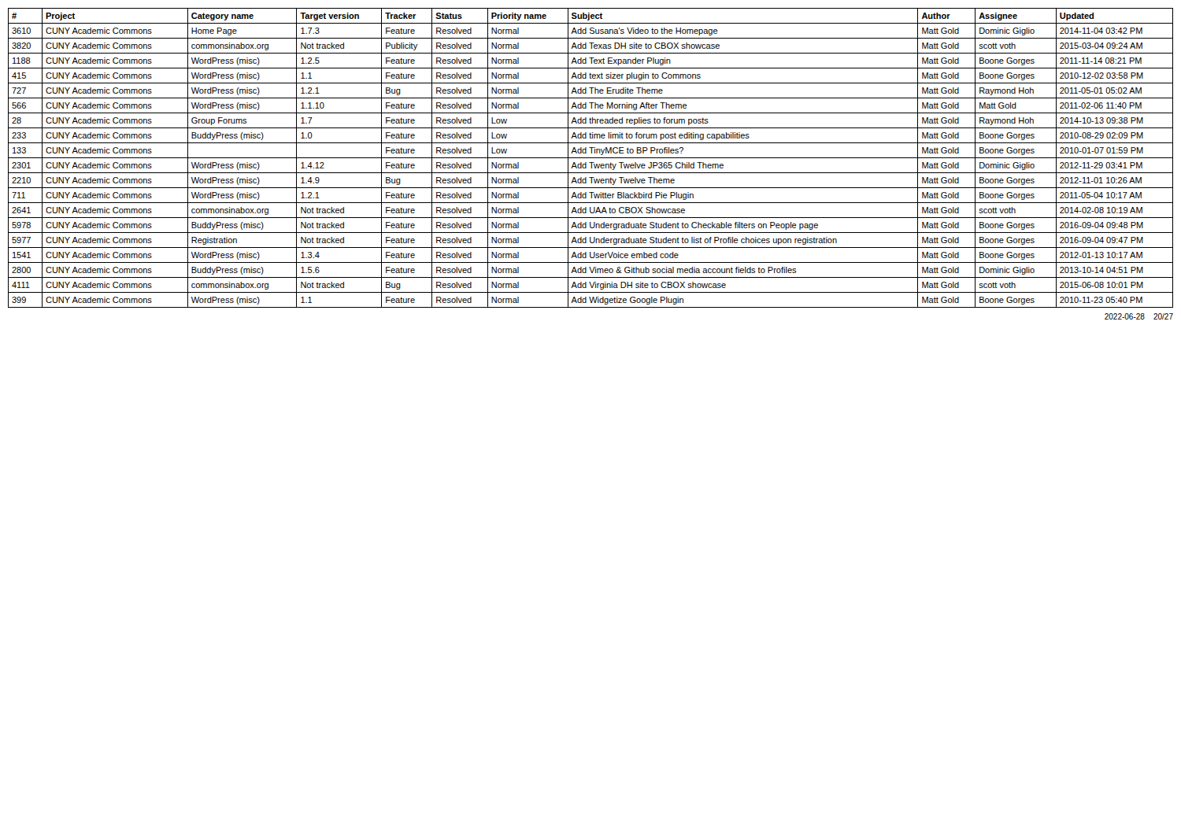| # | Project | Category name | Target version | Tracker | Status | Priority name | Subject | Author | Assignee | Updated |
| --- | --- | --- | --- | --- | --- | --- | --- | --- | --- | --- |
| 3610 | CUNY Academic Commons | Home Page | 1.7.3 | Feature | Resolved | Normal | Add Susana's Video to the Homepage | Matt Gold | Dominic Giglio | 2014-11-04 03:42 PM |
| 3820 | CUNY Academic Commons | commonsinabox.org | Not tracked | Publicity | Resolved | Normal | Add Texas DH site to CBOX showcase | Matt Gold | scott voth | 2015-03-04 09:24 AM |
| 1188 | CUNY Academic Commons | WordPress (misc) | 1.2.5 | Feature | Resolved | Normal | Add Text Expander Plugin | Matt Gold | Boone Gorges | 2011-11-14 08:21 PM |
| 415 | CUNY Academic Commons | WordPress (misc) | 1.1 | Feature | Resolved | Normal | Add text sizer plugin to Commons | Matt Gold | Boone Gorges | 2010-12-02 03:58 PM |
| 727 | CUNY Academic Commons | WordPress (misc) | 1.2.1 | Bug | Resolved | Normal | Add The Erudite Theme | Matt Gold | Raymond Hoh | 2011-05-01 05:02 AM |
| 566 | CUNY Academic Commons | WordPress (misc) | 1.1.10 | Feature | Resolved | Normal | Add The Morning After Theme | Matt Gold | Matt Gold | 2011-02-06 11:40 PM |
| 28 | CUNY Academic Commons | Group Forums | 1.7 | Feature | Resolved | Low | Add threaded replies to forum posts | Matt Gold | Raymond Hoh | 2014-10-13 09:38 PM |
| 233 | CUNY Academic Commons | BuddyPress (misc) | 1.0 | Feature | Resolved | Low | Add time limit to forum post editing capabilities | Matt Gold | Boone Gorges | 2010-08-29 02:09 PM |
| 133 | CUNY Academic Commons | | | Feature | Resolved | Low | Add TinyMCE to BP Profiles? | Matt Gold | Boone Gorges | 2010-01-07 01:59 PM |
| 2301 | CUNY Academic Commons | WordPress (misc) | 1.4.12 | Feature | Resolved | Normal | Add Twenty Twelve JP365 Child Theme | Matt Gold | Dominic Giglio | 2012-11-29 03:41 PM |
| 2210 | CUNY Academic Commons | WordPress (misc) | 1.4.9 | Bug | Resolved | Normal | Add Twenty Twelve Theme | Matt Gold | Boone Gorges | 2012-11-01 10:26 AM |
| 711 | CUNY Academic Commons | WordPress (misc) | 1.2.1 | Feature | Resolved | Normal | Add Twitter Blackbird Pie Plugin | Matt Gold | Boone Gorges | 2011-05-04 10:17 AM |
| 2641 | CUNY Academic Commons | commonsinabox.org | Not tracked | Feature | Resolved | Normal | Add UAA to CBOX Showcase | Matt Gold | scott voth | 2014-02-08 10:19 AM |
| 5978 | CUNY Academic Commons | BuddyPress (misc) | Not tracked | Feature | Resolved | Normal | Add Undergraduate Student to Checkable filters on People page | Matt Gold | Boone Gorges | 2016-09-04 09:48 PM |
| 5977 | CUNY Academic Commons | Registration | Not tracked | Feature | Resolved | Normal | Add Undergraduate Student to list of Profile choices upon registration | Matt Gold | Boone Gorges | 2016-09-04 09:47 PM |
| 1541 | CUNY Academic Commons | WordPress (misc) | 1.3.4 | Feature | Resolved | Normal | Add UserVoice embed code | Matt Gold | Boone Gorges | 2012-01-13 10:17 AM |
| 2800 | CUNY Academic Commons | BuddyPress (misc) | 1.5.6 | Feature | Resolved | Normal | Add Vimeo & Github social media account fields to Profiles | Matt Gold | Dominic Giglio | 2013-10-14 04:51 PM |
| 4111 | CUNY Academic Commons | commonsinabox.org | Not tracked | Bug | Resolved | Normal | Add Virginia DH site to CBOX showcase | Matt Gold | scott voth | 2015-06-08 10:01 PM |
| 399 | CUNY Academic Commons | WordPress (misc) | 1.1 | Feature | Resolved | Normal | Add Widgetize Google Plugin | Matt Gold | Boone Gorges | 2010-11-23 05:40 PM |
2022-06-28 20/27